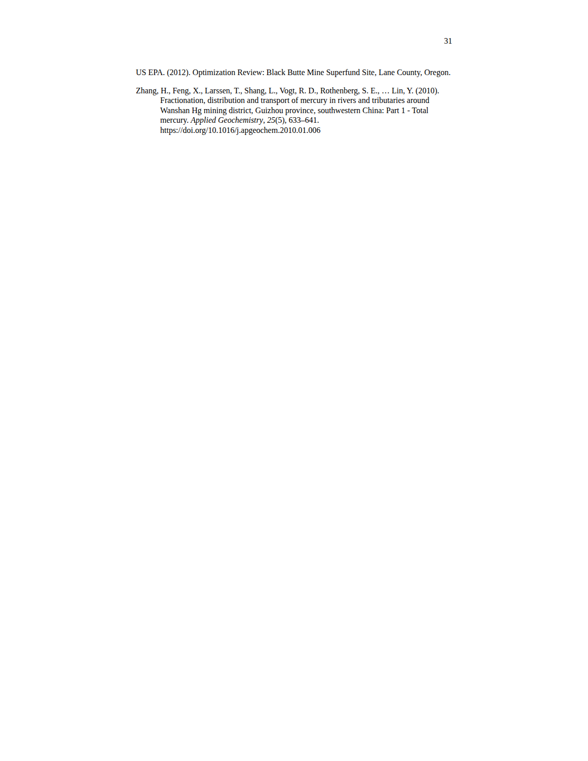31
US EPA. (2012). Optimization Review: Black Butte Mine Superfund Site, Lane County, Oregon.
Zhang, H., Feng, X., Larssen, T., Shang, L., Vogt, R. D., Rothenberg, S. E., … Lin, Y. (2010). Fractionation, distribution and transport of mercury in rivers and tributaries around Wanshan Hg mining district, Guizhou province, southwestern China: Part 1 - Total mercury. Applied Geochemistry, 25(5), 633–641. https://doi.org/10.1016/j.apgeochem.2010.01.006